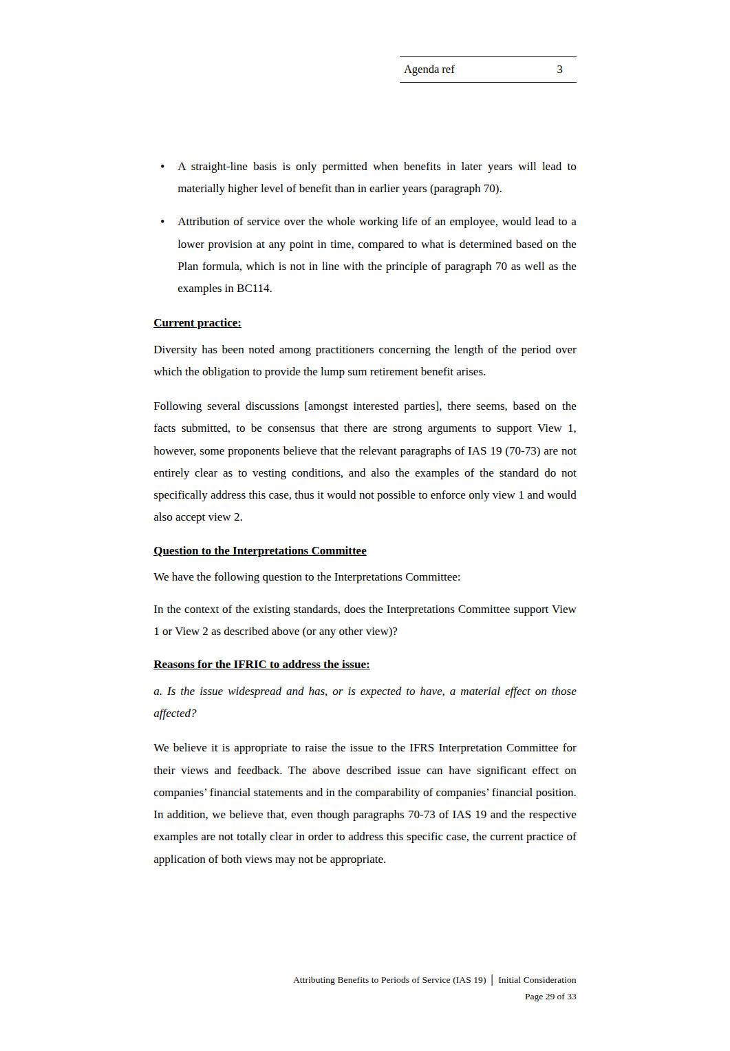Agenda ref 3
A straight-line basis is only permitted when benefits in later years will lead to materially higher level of benefit than in earlier years (paragraph 70).
Attribution of service over the whole working life of an employee, would lead to a lower provision at any point in time, compared to what is determined based on the Plan formula, which is not in line with the principle of paragraph 70 as well as the examples in BC114.
Current practice:
Diversity has been noted among practitioners concerning the length of the period over which the obligation to provide the lump sum retirement benefit arises.
Following several discussions [amongst interested parties], there seems, based on the facts submitted, to be consensus that there are strong arguments to support View 1, however, some proponents believe that the relevant paragraphs of IAS 19 (70-73) are not entirely clear as to vesting conditions, and also the examples of the standard do not specifically address this case, thus it would not possible to enforce only view 1 and would also accept view 2.
Question to the Interpretations Committee
We have the following question to the Interpretations Committee:
In the context of the existing standards, does the Interpretations Committee support View 1 or View 2 as described above (or any other view)?
Reasons for the IFRIC to address the issue:
a. Is the issue widespread and has, or is expected to have, a material effect on those affected?
We believe it is appropriate to raise the issue to the IFRS Interpretation Committee for their views and feedback. The above described issue can have significant effect on companies’ financial statements and in the comparability of companies’ financial position. In addition, we believe that, even though paragraphs 70-73 of IAS 19 and the respective examples are not totally clear in order to address this specific case, the current practice of application of both views may not be appropriate.
Attributing Benefits to Periods of Service (IAS 19)│Initial Consideration
Page 29 of 33